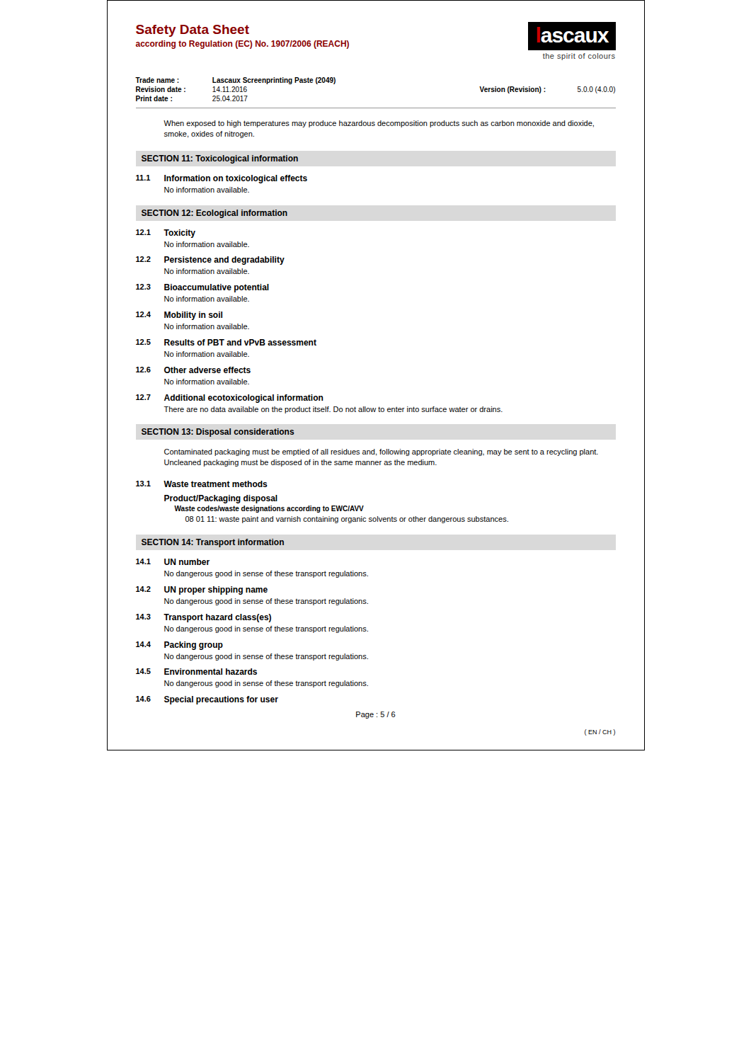Safety Data Sheet
according to Regulation (EC) No. 1907/2006 (REACH)
lascaux
the spirit of colours
| Trade name : | Lascaux Screenprinting Paste (2049) | | |
| Revision date : | 14.11.2016 | Version (Revision) : | 5.0.0 (4.0.0) |
| Print date : | 25.04.2017 | | |
When exposed to high temperatures may produce hazardous decomposition products such as carbon monoxide and dioxide, smoke, oxides of nitrogen.
SECTION 11: Toxicological information
11.1 Information on toxicological effects
No information available.
SECTION 12: Ecological information
12.1 Toxicity
No information available.
12.2 Persistence and degradability
No information available.
12.3 Bioaccumulative potential
No information available.
12.4 Mobility in soil
No information available.
12.5 Results of PBT and vPvB assessment
No information available.
12.6 Other adverse effects
No information available.
12.7 Additional ecotoxicological information
There are no data available on the product itself. Do not allow to enter into surface water or drains.
SECTION 13: Disposal considerations
Contaminated packaging must be emptied of all residues and, following appropriate cleaning, may be sent to a recycling plant. Uncleaned packaging must be disposed of in the same manner as the medium.
13.1 Waste treatment methods
Product/Packaging disposal
Waste codes/waste designations according to EWC/AVV
08 01 11: waste paint and varnish containing organic solvents or other dangerous substances.
SECTION 14: Transport information
14.1 UN number
No dangerous good in sense of these transport regulations.
14.2 UN proper shipping name
No dangerous good in sense of these transport regulations.
14.3 Transport hazard class(es)
No dangerous good in sense of these transport regulations.
14.4 Packing group
No dangerous good in sense of these transport regulations.
14.5 Environmental hazards
No dangerous good in sense of these transport regulations.
14.6 Special precautions for user
Page : 5 / 6
( EN / CH )